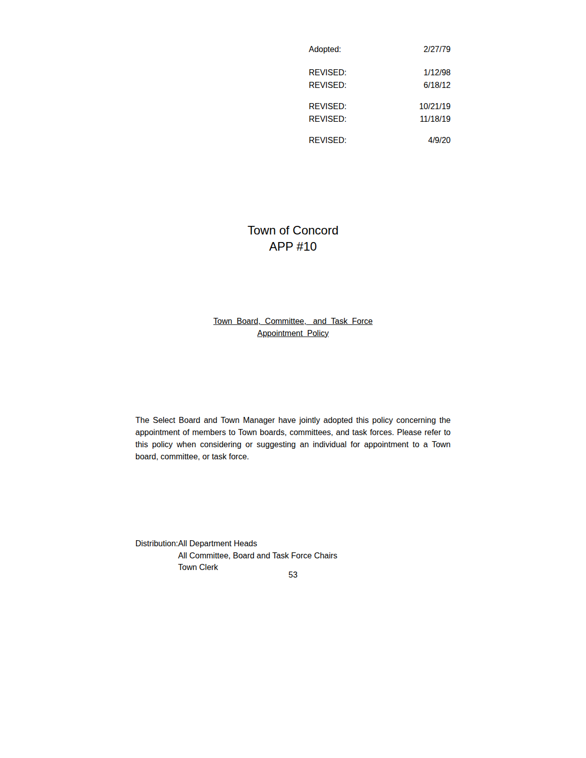| | Adopted: | 2/27/79 |
| | REVISED: | 1/12/98 |
| | REVISED: | 6/18/12 |
| | REVISED: | 10/21/19 |
| | REVISED: | 11/18/19 |
| | REVISED: | 4/9/20 |
Town of Concord
APP #10
Town Board, Committee, and Task Force
Appointment Policy
The Select Board and Town Manager have jointly adopted this policy concerning the appointment of members to Town boards, committees, and task forces. Please refer to this policy when considering or suggesting an individual for appointment to a Town board, committee, or task force.
| Distribution: | All Department Heads All Committee, Board and Task Force Chairs Town Clerk |
53